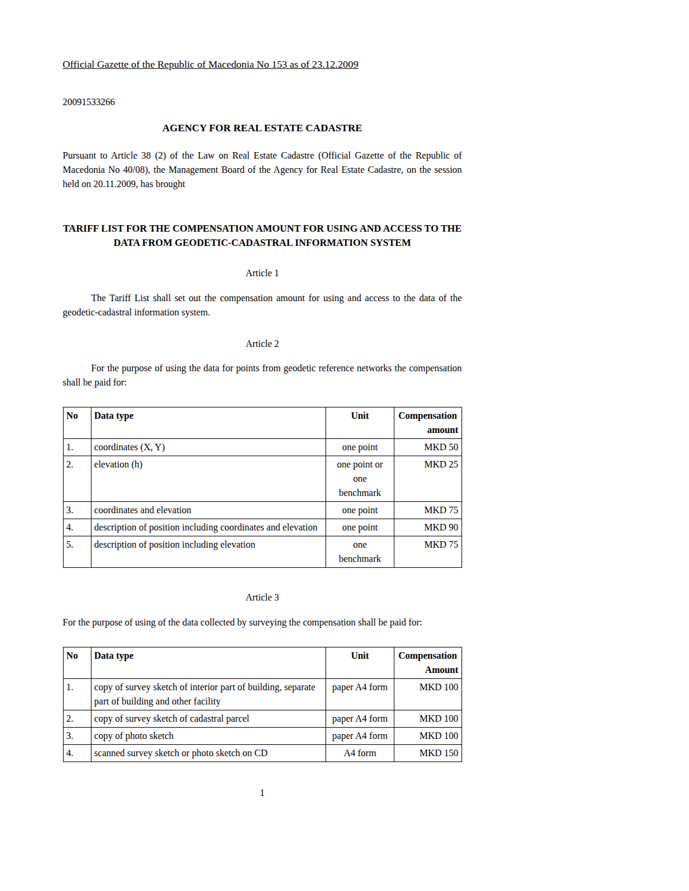Official Gazette of the Republic of Macedonia No 153 as of 23.12.2009
20091533266
AGENCY FOR REAL ESTATE CADASTRE
Pursuant to Article 38 (2) of the Law on Real Estate Cadastre (Official Gazette of the Republic of Macedonia No 40/08), the Management Board of the Agency for Real Estate Cadastre, on the session held on 20.11.2009, has brought
TARIFF LIST FOR THE COMPENSATION AMOUNT FOR USING AND ACCESS TO THE DATA FROM GEODETIC-CADASTRAL INFORMATION SYSTEM
Article 1
The Tariff List shall set out the compensation amount for using and access to the data of the geodetic-cadastral information system.
Article 2
For the purpose of using the data for points from geodetic reference networks the compensation shall be paid for:
| No | Data type | Unit | Compensation amount |
| --- | --- | --- | --- |
| 1. | coordinates (X, Y) | one point | MKD 50 |
| 2. | elevation (h) | one point or one benchmark | MKD 25 |
| 3. | coordinates and elevation | one point | MKD 75 |
| 4. | description of position including coordinates and elevation | one point | MKD 90 |
| 5. | description of position including elevation | one benchmark | MKD 75 |
Article 3
For the purpose of using of the data collected by surveying the compensation shall be paid for:
| No | Data type | Unit | Compensation Amount |
| --- | --- | --- | --- |
| 1. | copy of survey sketch of interior part of building, separate part of building and other facility | paper A4 form | MKD 100 |
| 2. | copy of survey sketch of cadastral parcel | paper A4 form | MKD 100 |
| 3. | copy of photo sketch | paper A4 form | MKD 100 |
| 4. | scanned survey sketch or photo sketch on CD | A4 form | MKD 150 |
1